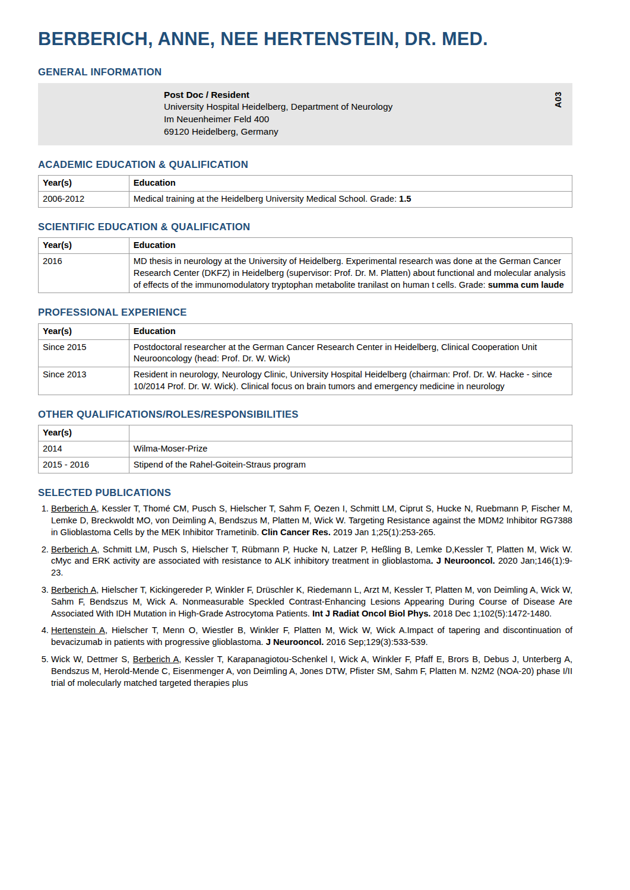BERBERICH, ANNE, NEE HERTENSTEIN, DR. MED.
General Information
A03
Post Doc / Resident
University Hospital Heidelberg, Department of Neurology
Im Neuenheimer Feld 400
69120 Heidelberg, Germany
Academic Education & Qualification
| Year(s) | Education |
| --- | --- |
| 2006-2012 | Medical training at the Heidelberg University Medical School. Grade: 1.5 |
Scientific Education & Qualification
| Year(s) | Education |
| --- | --- |
| 2016 | MD thesis in neurology at the University of Heidelberg. Experimental research was done at the German Cancer Research Center (DKFZ) in Heidelberg (supervisor: Prof. Dr. M. Platten) about functional and molecular analysis of effects of the immunomodulatory tryptophan metabolite tranilast on human t cells. Grade: summa cum laude |
Professional Experience
| Year(s) | Education |
| --- | --- |
| Since 2015 | Postdoctoral researcher at the German Cancer Research Center in Heidelberg, Clinical Cooperation Unit Neurooncology (head: Prof. Dr. W. Wick) |
| Since 2013 | Resident in neurology, Neurology Clinic, University Hospital Heidelberg (chairman: Prof. Dr. W. Hacke - since 10/2014 Prof. Dr. W. Wick). Clinical focus on brain tumors and emergency medicine in neurology |
Other Qualifications/Roles/Responsibilities
| Year(s) | |
| --- | --- |
| 2014 | Wilma-Moser-Prize |
| 2015 - 2016 | Stipend of the Rahel-Goitein-Straus program |
Selected Publications
Berberich A, Kessler T, Thomé CM, Pusch S, Hielscher T, Sahm F, Oezen I, Schmitt LM, Ciprut S, Hucke N, Ruebmann P, Fischer M, Lemke D, Breckwoldt MO, von Deimling A, Bendszus M, Platten M, Wick W. Targeting Resistance against the MDM2 Inhibitor RG7388 in Glioblastoma Cells by the MEK Inhibitor Trametinib. Clin Cancer Res. 2019 Jan 1;25(1):253-265.
Berberich A, Schmitt LM, Pusch S, Hielscher T, Rübmann P, Hucke N, Latzer P, Heßling B, Lemke D,Kessler T, Platten M, Wick W. cMyc and ERK activity are associated with resistance to ALK inhibitory treatment in glioblastoma. J Neurooncol. 2020 Jan;146(1):9-23.
Berberich A, Hielscher T, Kickingereder P, Winkler F, Drüschler K, Riedemann L, Arzt M, Kessler T, Platten M, von Deimling A, Wick W, Sahm F, Bendszus M, Wick A. Nonmeasurable Speckled Contrast-Enhancing Lesions Appearing During Course of Disease Are Associated With IDH Mutation in High-Grade Astrocytoma Patients. Int J Radiat Oncol Biol Phys. 2018 Dec 1;102(5):1472-1480.
Hertenstein A, Hielscher T, Menn O, Wiestler B, Winkler F, Platten M, Wick W, Wick A.Impact of tapering and discontinuation of bevacizumab in patients with progressive glioblastoma. J Neurooncol. 2016 Sep;129(3):533-539.
Wick W, Dettmer S, Berberich A, Kessler T, Karapanagiotou-Schenkel I, Wick A, Winkler F, Pfaff E, Brors B, Debus J, Unterberg A, Bendszus M, Herold-Mende C, Eisenmenger A, von Deimling A, Jones DTW, Pfister SM, Sahm F, Platten M. N2M2 (NOA-20) phase I/II trial of molecularly matched targeted therapies plus